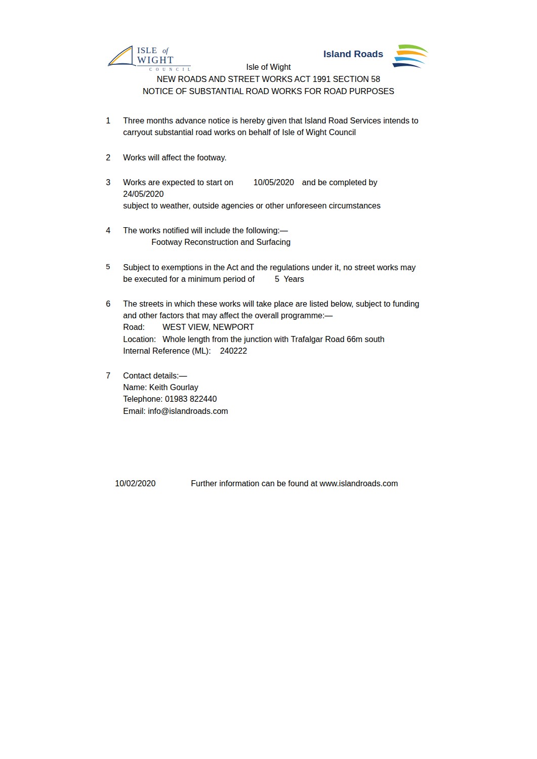ISLE of WIGHT C O U N C I L
Island Roads
Isle of Wight
NEW ROADS AND STREET WORKS ACT 1991 SECTION 58
NOTICE OF SUBSTANTIAL ROAD WORKS FOR ROAD PURPOSES
1
Three months advance notice is hereby given that Island Road Services intends to carryout substantial road works on behalf of Isle of Wight Council
2
Works will affect the footway.
3
Works are expected to start on 10/05/2020and be completed by 24/05/2020
subject to weather, outside agencies or other unforeseen circumstances
4
The works notified will include the following:—
Footway Reconstruction and Surfacing
5
Subject to exemptions in the Act and the regulations under it, no street works may
be executed for a minimum period of 5 Years
6
The streets in which these works will take place are listed below, subject to funding and other factors that may affect the overall programme:—
Road: WEST VIEW, NEWPORT
Location: Whole length from the junction with Trafalgar Road 66m south
Internal Reference (ML): 240222
7
Contact details:—
Name: Keith Gourlay
Telephone: 01983 822440
Email: info@islandroads.com
10/02/2020 Further information can be found at www.islandroads.com